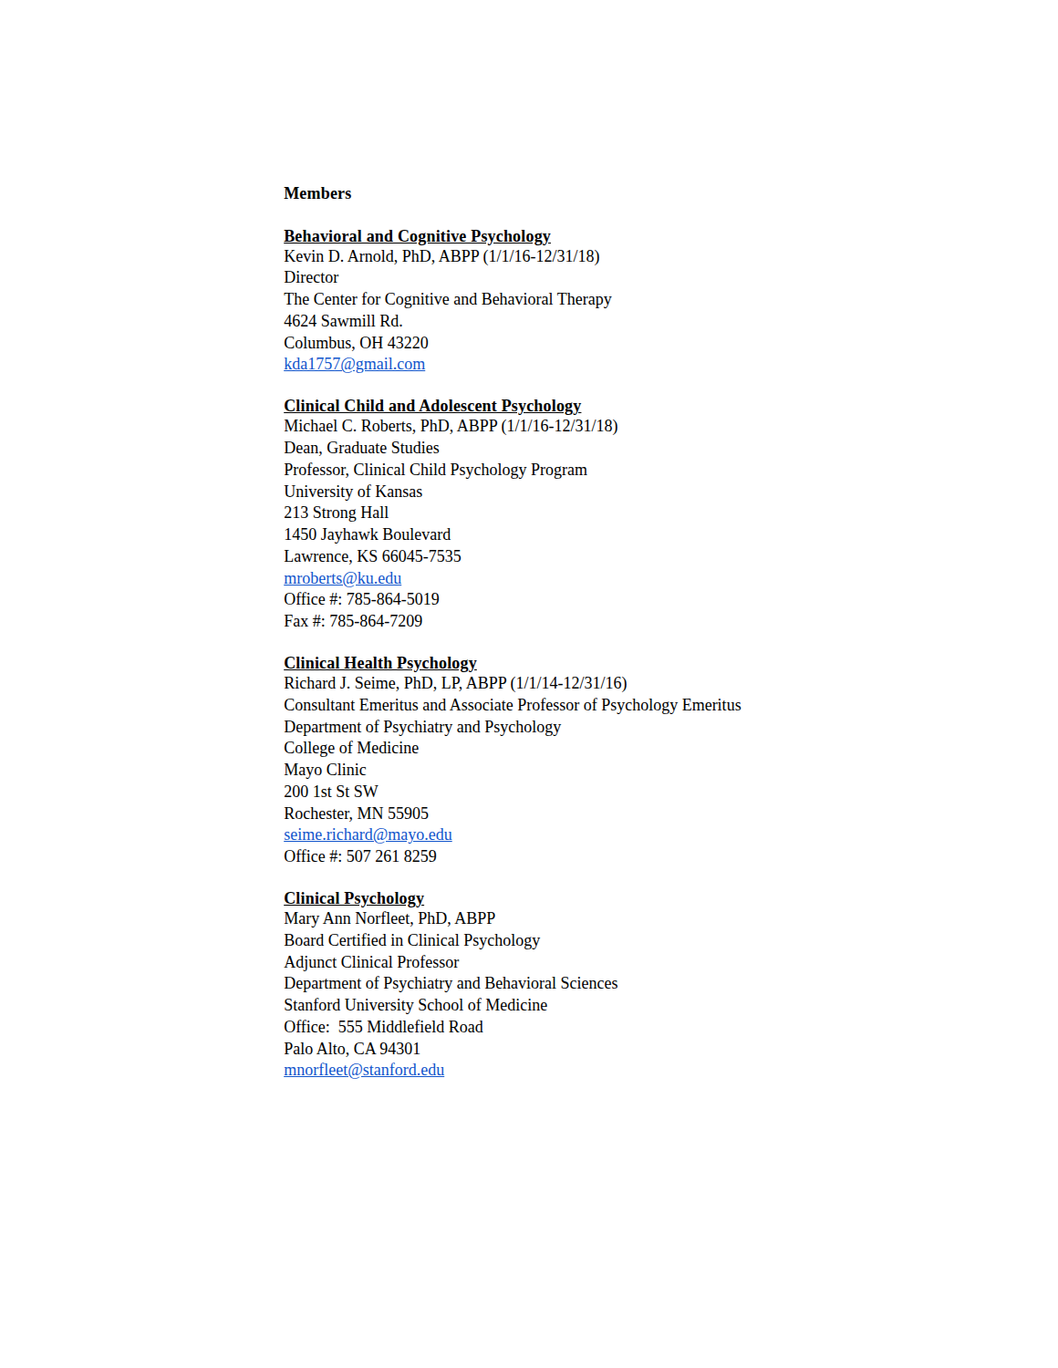Members
Behavioral and Cognitive Psychology
Kevin D. Arnold, PhD, ABPP (1/1/16-12/31/18)
Director
The Center for Cognitive and Behavioral Therapy
4624 Sawmill Rd.
Columbus, OH 43220
kda1757@gmail.com
Clinical Child and Adolescent Psychology
Michael C. Roberts, PhD, ABPP (1/1/16-12/31/18)
Dean, Graduate Studies
Professor, Clinical Child Psychology Program
University of Kansas
213 Strong Hall
1450 Jayhawk Boulevard
Lawrence, KS 66045-7535
mroberts@ku.edu
Office #: 785-864-5019
Fax #: 785-864-7209
Clinical Health Psychology
Richard J. Seime, PhD, LP, ABPP (1/1/14-12/31/16)
Consultant Emeritus and Associate Professor of Psychology Emeritus
Department of Psychiatry and Psychology
College of Medicine
Mayo Clinic
200 1st St SW
Rochester, MN 55905
seime.richard@mayo.edu
Office #: 507 261 8259
Clinical Psychology
Mary Ann Norfleet, PhD, ABPP
Board Certified in Clinical Psychology
Adjunct Clinical Professor
Department of Psychiatry and Behavioral Sciences
Stanford University School of Medicine
Office: 555 Middlefield Road
Palo Alto, CA 94301
mnorfleet@stanford.edu